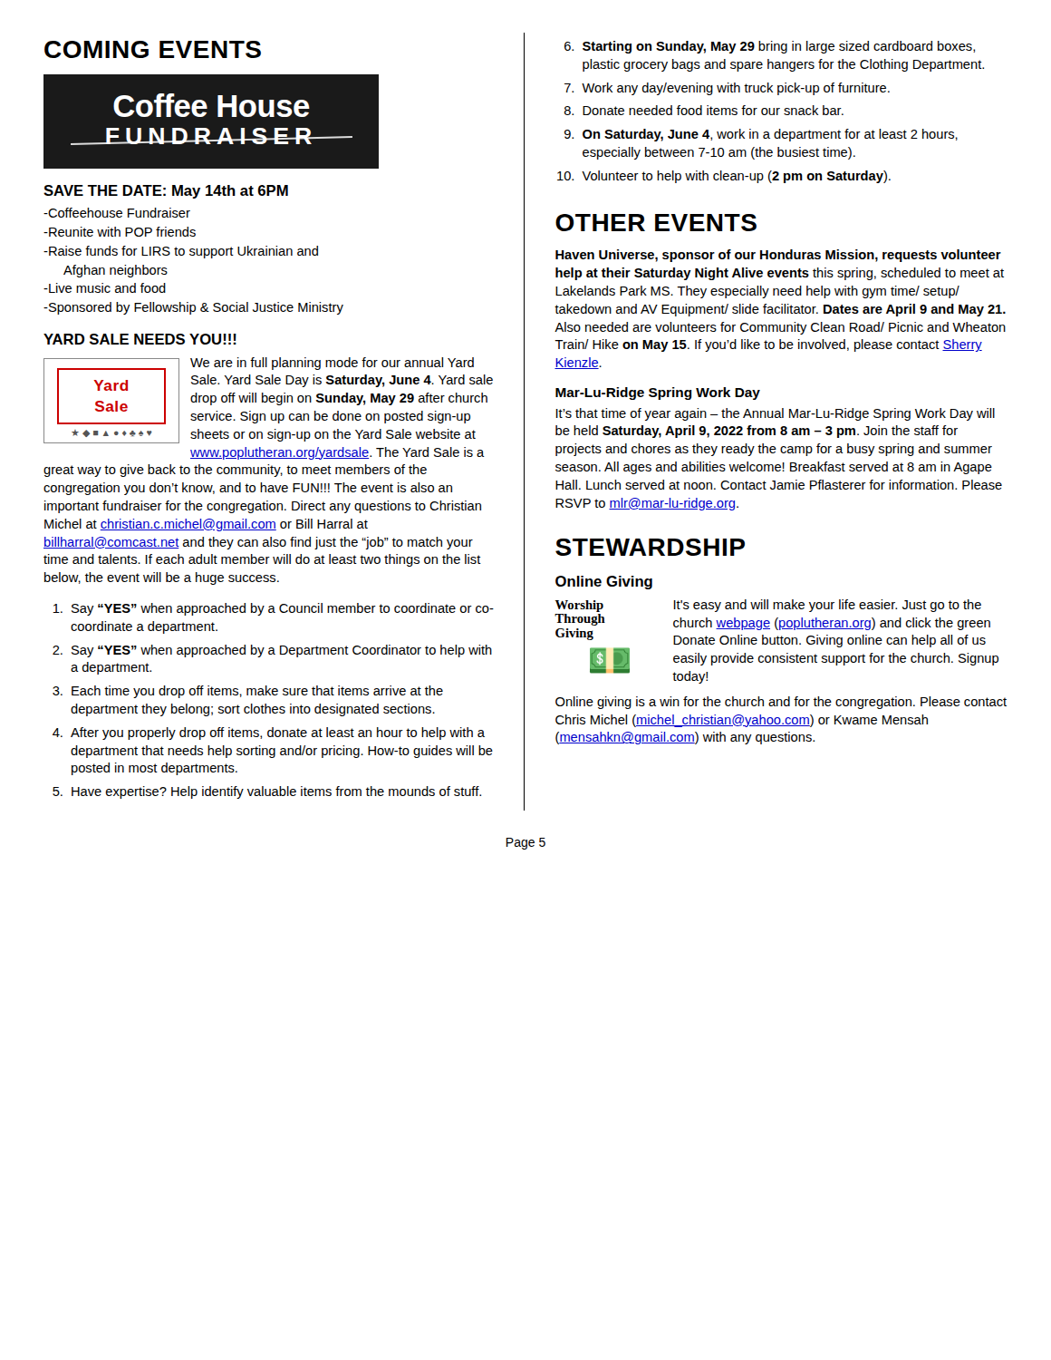COMING EVENTS
Coffee House
FUNDRAISER
SAVE THE DATE: May 14th at 6PM
-Coffeehouse Fundraiser
-Reunite with POP friends
-Raise funds for LIRS to support Ukrainian and
Afghan neighbors
-Live music and food
-Sponsored by Fellowship & Social Justice Ministry
YARD SALE NEEDS YOU!!!
Yard
Sale
★ ◆ ■ ▲ ● ♦ ♣ ♠ ♥
We are in full planning mode for our annual Yard Sale. Yard Sale Day is Saturday, June 4. Yard sale drop off will begin on Sunday, May 29 after church service. Sign up can be done on posted sign-up sheets or on sign-up on the Yard Sale website at www.poplutheran.org/yardsale. The Yard Sale is a great way to give back to the community, to meet members of the congregation you don’t know, and to have FUN!!! The event is also an important fundraiser for the congregation. Direct any questions to Christian Michel at christian.c.michel@gmail.com or Bill Harral at billharral@comcast.net and they can also find just the “job” to match your time and talents. If each adult member will do at least two things on the list below, the event will be a huge success.
Say “YES” when approached by a Council member to coordinate or co-coordinate a department.
Say “YES” when approached by a Department Coordinator to help with a department.
Each time you drop off items, make sure that items arrive at the department they belong; sort clothes into designated sections.
After you properly drop off items, donate at least an hour to help with a department that needs help sorting and/or pricing. How-to guides will be posted in most departments.
Have expertise? Help identify valuable items from the mounds of stuff.
Starting on Sunday, May 29 bring in large sized cardboard boxes, plastic grocery bags and spare hangers for the Clothing Department.
Work any day/evening with truck pick-up of furniture.
Donate needed food items for our snack bar.
On Saturday, June 4, work in a department for at least 2 hours, especially between 7-10 am (the busiest time).
Volunteer to help with clean-up (2 pm on Saturday).
OTHER EVENTS
Haven Universe, sponsor of our Honduras Mission, requests volunteer help at their Saturday Night Alive events this spring, scheduled to meet at Lakelands Park MS. They especially need help with gym time/ setup/ takedown and AV Equipment/ slide facilitator. Dates are April 9 and May 21. Also needed are volunteers for Community Clean Road/ Picnic and Wheaton Train/ Hike on May 15. If you’d like to be involved, please contact Sherry Kienzle.
Mar-Lu-Ridge Spring Work Day
It’s that time of year again – the Annual Mar-Lu-Ridge Spring Work Day will be held Saturday, April 9, 2022 from 8 am – 3 pm. Join the staff for projects and chores as they ready the camp for a busy spring and summer season. All ages and abilities welcome! Breakfast served at 8 am in Agape Hall. Lunch served at noon. Contact Jamie Pflasterer for information. Please RSVP to mlr@mar-lu-ridge.org.
STEWARDSHIP
Online Giving
Worship
Through
Giving
💵
It's easy and will make your life easier. Just go to the church webpage (poplutheran.org) and click the green Donate Online button. Giving online can help all of us easily provide consistent support for the church. Signup today!
Online giving is a win for the church and for the congregation. Please contact Chris Michel (michel_christian@yahoo.com) or Kwame Mensah (mensahkn@gmail.com) with any questions.
Page 5